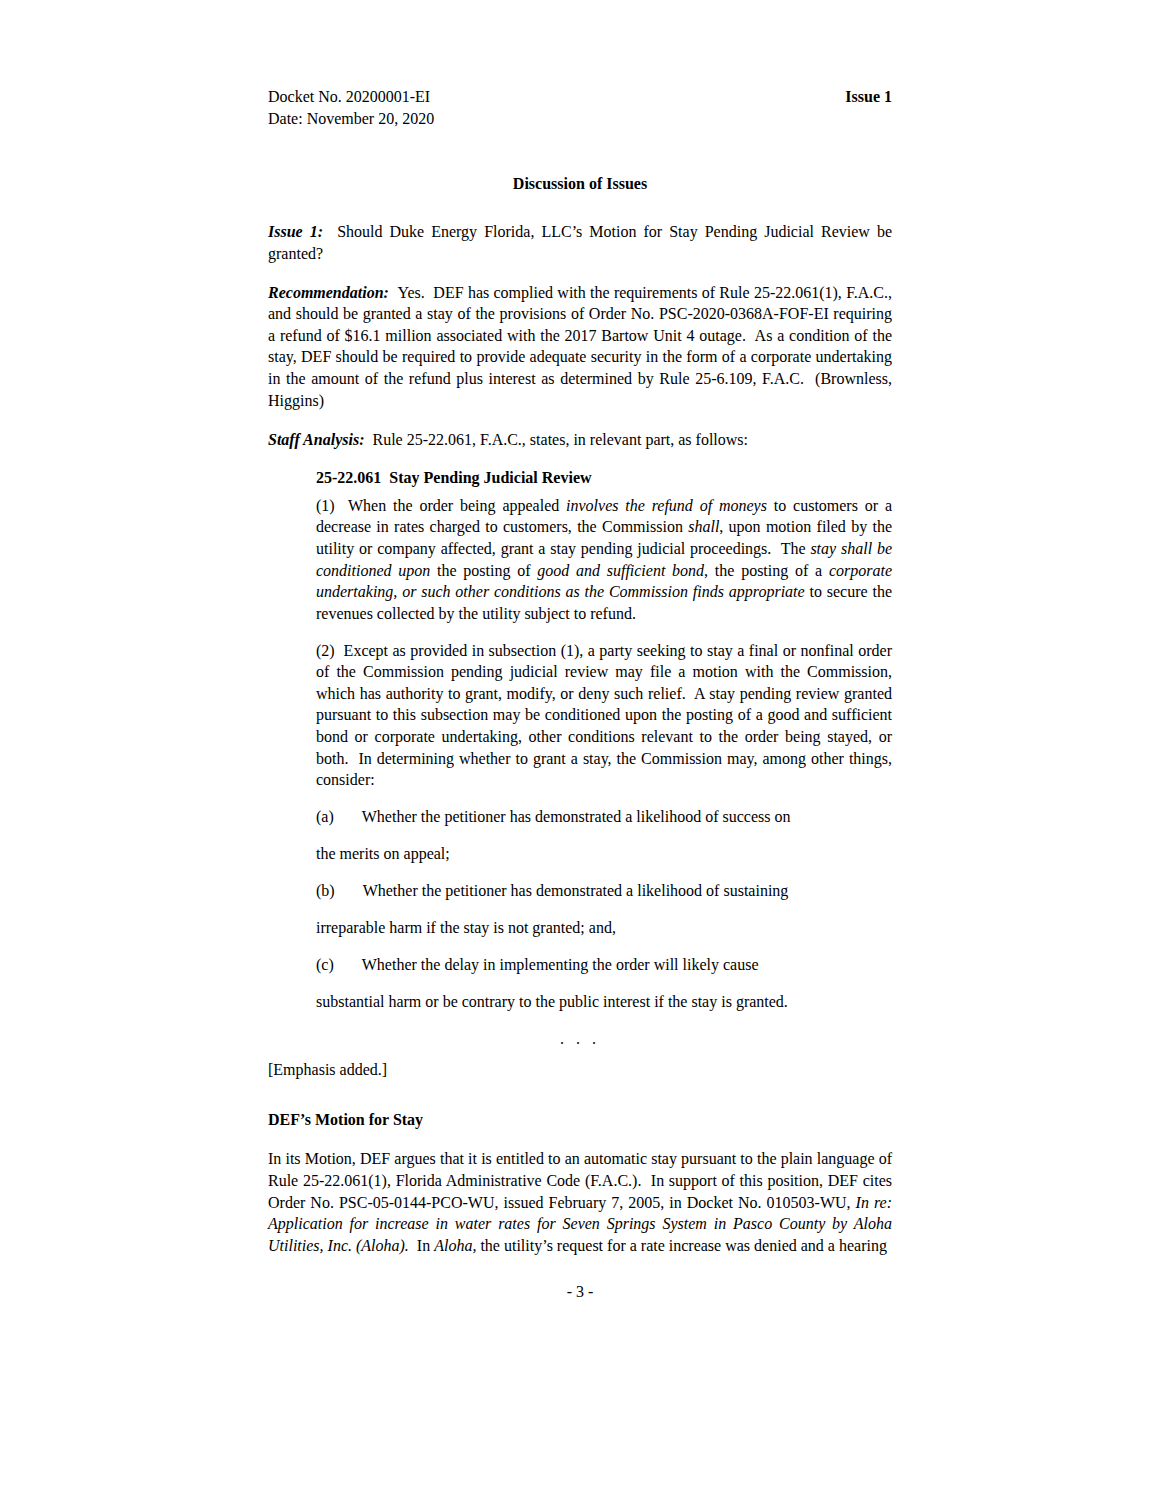Docket No. 20200001-EI
Date: November 20, 2020
Issue 1
Discussion of Issues
Issue 1: Should Duke Energy Florida, LLC’s Motion for Stay Pending Judicial Review be granted?
Recommendation: Yes. DEF has complied with the requirements of Rule 25-22.061(1), F.A.C., and should be granted a stay of the provisions of Order No. PSC-2020-0368A-FOF-EI requiring a refund of $16.1 million associated with the 2017 Bartow Unit 4 outage. As a condition of the stay, DEF should be required to provide adequate security in the form of a corporate undertaking in the amount of the refund plus interest as determined by Rule 25-6.109, F.A.C. (Brownless, Higgins)
Staff Analysis: Rule 25-22.061, F.A.C., states, in relevant part, as follows:
25-22.061 Stay Pending Judicial Review
(1) When the order being appealed involves the refund of moneys to customers or a decrease in rates charged to customers, the Commission shall, upon motion filed by the utility or company affected, grant a stay pending judicial proceedings. The stay shall be conditioned upon the posting of good and sufficient bond, the posting of a corporate undertaking, or such other conditions as the Commission finds appropriate to secure the revenues collected by the utility subject to refund.
(2) Except as provided in subsection (1), a party seeking to stay a final or nonfinal order of the Commission pending judicial review may file a motion with the Commission, which has authority to grant, modify, or deny such relief. A stay pending review granted pursuant to this subsection may be conditioned upon the posting of a good and sufficient bond or corporate undertaking, other conditions relevant to the order being stayed, or both. In determining whether to grant a stay, the Commission may, among other things, consider:
(a) Whether the petitioner has demonstrated a likelihood of success on
the merits on appeal;
(b) Whether the petitioner has demonstrated a likelihood of sustaining
irreparable harm if the stay is not granted; and,
(c) Whether the delay in implementing the order will likely cause
substantial harm or be contrary to the public interest if the stay is granted.
. . .
[Emphasis added.]
DEF’s Motion for Stay
In its Motion, DEF argues that it is entitled to an automatic stay pursuant to the plain language of Rule 25-22.061(1), Florida Administrative Code (F.A.C.). In support of this position, DEF cites Order No. PSC-05-0144-PCO-WU, issued February 7, 2005, in Docket No. 010503-WU, In re: Application for increase in water rates for Seven Springs System in Pasco County by Aloha Utilities, Inc. (Aloha). In Aloha, the utility’s request for a rate increase was denied and a hearing
- 3 -